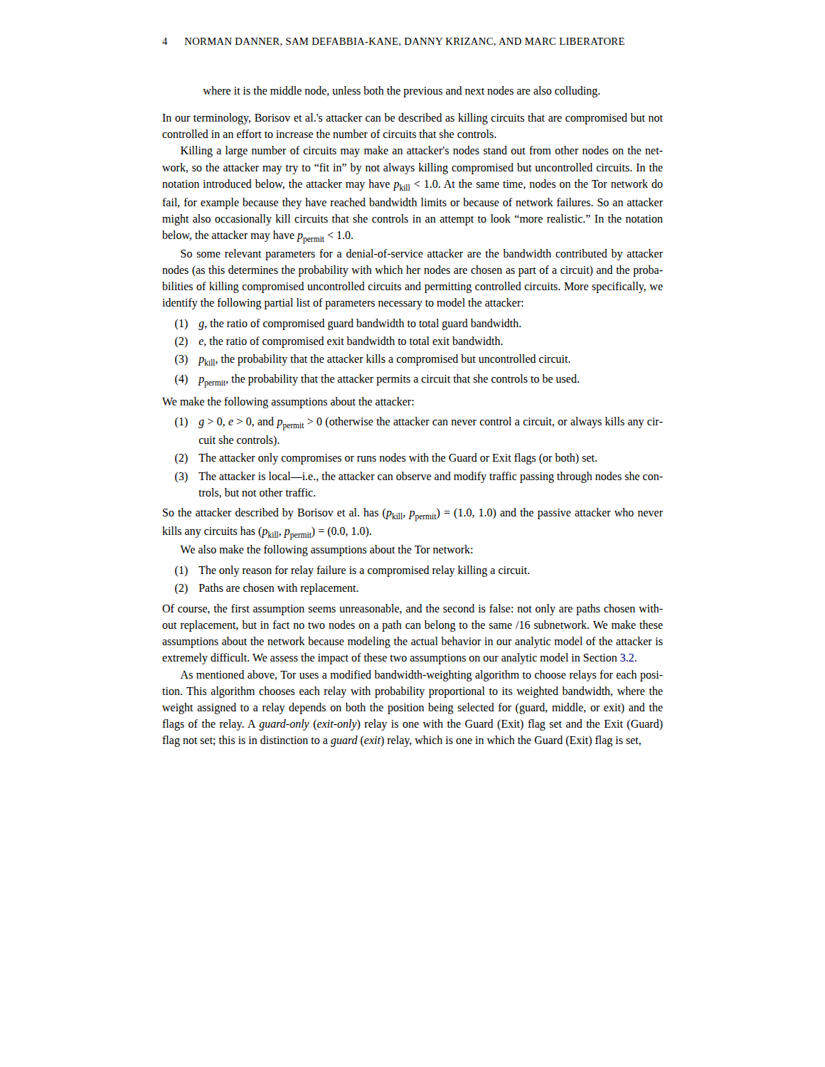4 NORMAN DANNER, SAM DEFABBIA-KANE, DANNY KRIZANC, AND MARC LIBERATORE
where it is the middle node, unless both the previous and next nodes are also colluding.
In our terminology, Borisov et al.'s attacker can be described as killing circuits that are compromised but not controlled in an effort to increase the number of circuits that she controls.
Killing a large number of circuits may make an attacker's nodes stand out from other nodes on the network, so the attacker may try to “fit in” by not always killing compromised but uncontrolled circuits. In the notation introduced below, the attacker may have pkill < 1.0. At the same time, nodes on the Tor network do fail, for example because they have reached bandwidth limits or because of network failures. So an attacker might also occasionally kill circuits that she controls in an attempt to look “more realistic.” In the notation below, the attacker may have ppermit < 1.0.
So some relevant parameters for a denial-of-service attacker are the bandwidth contributed by attacker nodes (as this determines the probability with which her nodes are chosen as part of a circuit) and the probabilities of killing compromised uncontrolled circuits and permitting controlled circuits. More specifically, we identify the following partial list of parameters necessary to model the attacker:
g, the ratio of compromised guard bandwidth to total guard bandwidth.
e, the ratio of compromised exit bandwidth to total exit bandwidth.
pkill, the probability that the attacker kills a compromised but uncontrolled circuit.
ppermit, the probability that the attacker permits a circuit that she controls to be used.
We make the following assumptions about the attacker:
g > 0, e > 0, and ppermit > 0 (otherwise the attacker can never control a circuit, or always kills any circuit she controls).
The attacker only compromises or runs nodes with the Guard or Exit flags (or both) set.
The attacker is local—i.e., the attacker can observe and modify traffic passing through nodes she controls, but not other traffic.
So the attacker described by Borisov et al. has (pkill, ppermit) = (1.0, 1.0) and the passive attacker who never kills any circuits has (pkill, ppermit) = (0.0, 1.0).
We also make the following assumptions about the Tor network:
The only reason for relay failure is a compromised relay killing a circuit.
Paths are chosen with replacement.
Of course, the first assumption seems unreasonable, and the second is false: not only are paths chosen without replacement, but in fact no two nodes on a path can belong to the same /16 subnetwork. We make these assumptions about the network because modeling the actual behavior in our analytic model of the attacker is extremely difficult. We assess the impact of these two assumptions on our analytic model in Section 3.2.
As mentioned above, Tor uses a modified bandwidth-weighting algorithm to choose relays for each position. This algorithm chooses each relay with probability proportional to its weighted bandwidth, where the weight assigned to a relay depends on both the position being selected for (guard, middle, or exit) and the flags of the relay. A guard-only (exit-only) relay is one with the Guard (Exit) flag set and the Exit (Guard) flag not set; this is in distinction to a guard (exit) relay, which is one in which the Guard (Exit) flag is set,